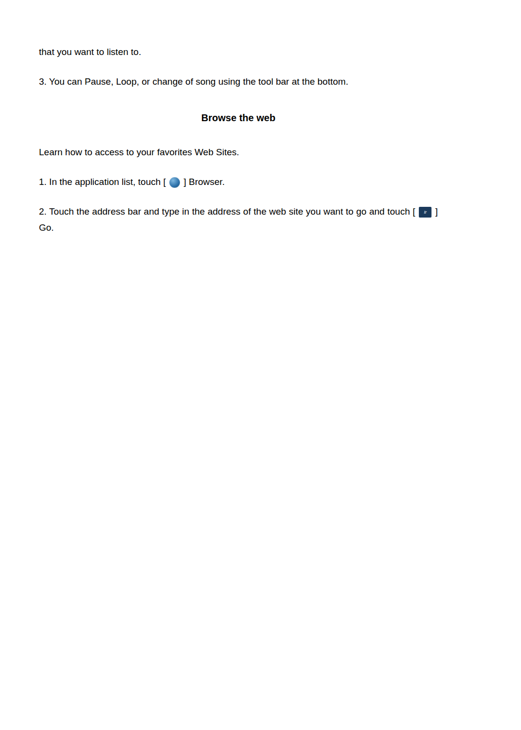that you want to listen to.
3. You can Pause, Loop, or change of song using the tool bar at the bottom.
Browse the web
Learn how to access to your favorites Web Sites.
1. In the application list, touch [ ] Browser.
2. Touch the address bar and type in the address of the web site you want to go and touch [ Ir ] Go.